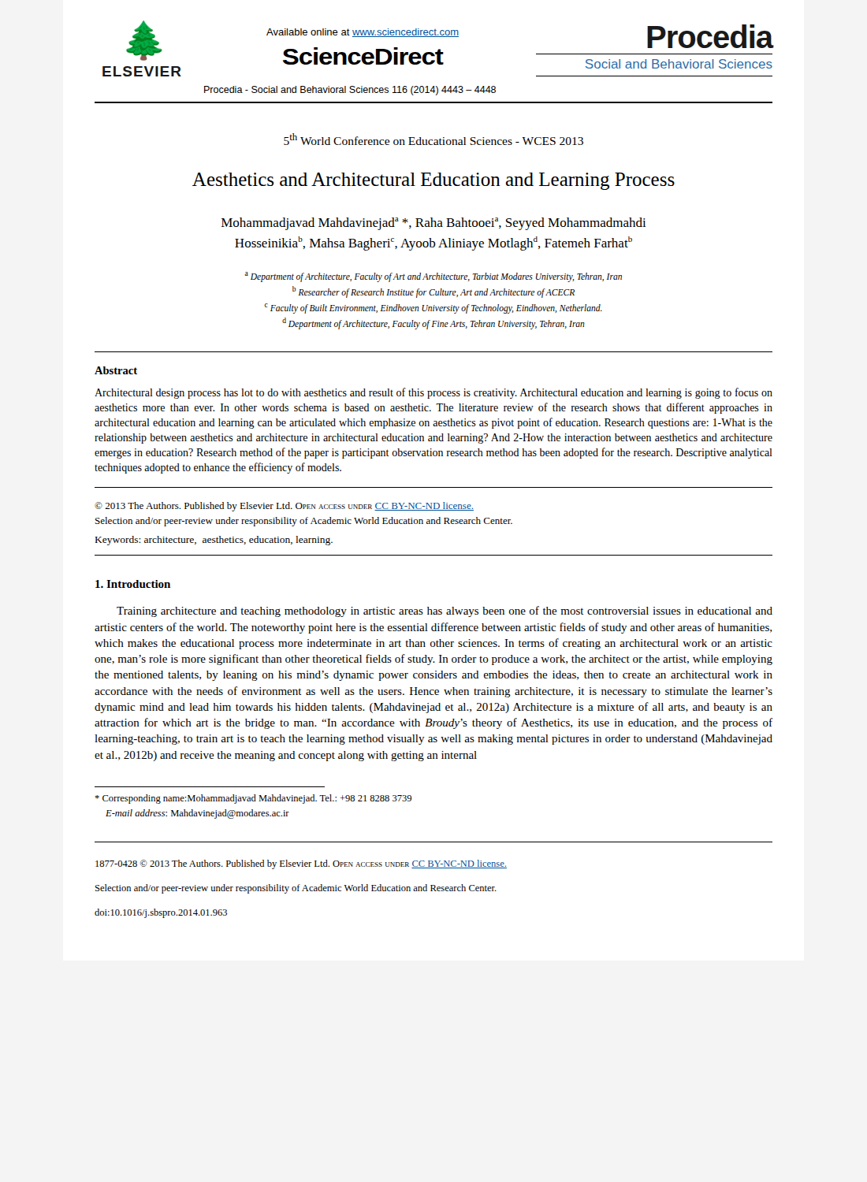🌲
ELSEVIER
Available online at www.sciencedirect.com
ScienceDirect
Procedia - Social and Behavioral Sciences 116 (2014) 4443 – 4448
Procedia
Social and Behavioral Sciences
5th World Conference on Educational Sciences - WCES 2013
Aesthetics and Architectural Education and Learning Process
Mohammadjavad Mahdavinejada *, Raha Bahtooeia, Seyyed Mohammadmahdi
Hosseinikiab, Mahsa Bagheric, Ayoob Aliniaye Motlaghd, Fatemeh Farhatb
a Department of Architecture, Faculty of Art and Architecture, Tarbiat Modares University, Tehran, Iran
b Researcher of Research Institue for Culture, Art and Architecture of ACECR
c Faculty of Built Environment, Eindhoven University of Technology, Eindhoven, Netherland.
d Department of Architecture, Faculty of Fine Arts, Tehran University, Tehran, Iran
Abstract
Architectural design process has lot to do with aesthetics and result of this process is creativity. Architectural education and learning is going to focus on aesthetics more than ever. In other words schema is based on aesthetic. The literature review of the research shows that different approaches in architectural education and learning can be articulated which emphasize on aesthetics as pivot point of education. Research questions are: 1-What is the relationship between aesthetics and architecture in architectural education and learning? And 2-How the interaction between aesthetics and architecture emerges in education? Research method of the paper is participant observation research method has been adopted for the research. Descriptive analytical techniques adopted to enhance the efficiency of models.
© 2013 The Authors. Published by Elsevier Ltd. Open access under CC BY-NC-ND license.
Selection and/or peer-review under responsibility of Academic World Education and Research Center.
Keywords: architecture, aesthetics, education, learning.
1. Introduction
Training architecture and teaching methodology in artistic areas has always been one of the most controversial issues in educational and artistic centers of the world. The noteworthy point here is the essential difference between artistic fields of study and other areas of humanities, which makes the educational process more indeterminate in art than other sciences. In terms of creating an architectural work or an artistic one, man’s role is more significant than other theoretical fields of study. In order to produce a work, the architect or the artist, while employing the mentioned talents, by leaning on his mind’s dynamic power considers and embodies the ideas, then to create an architectural work in accordance with the needs of environment as well as the users. Hence when training architecture, it is necessary to stimulate the learner’s dynamic mind and lead him towards his hidden talents. (Mahdavinejad et al., 2012a) Architecture is a mixture of all arts, and beauty is an attraction for which art is the bridge to man. “In accordance with Broudy’s theory of Aesthetics, its use in education, and the process of learning-teaching, to train art is to teach the learning method visually as well as making mental pictures in order to understand (Mahdavinejad et al., 2012b) and receive the meaning and concept along with getting an internal
* Corresponding name:Mohammadjavad Mahdavinejad. Tel.: +98 21 8288 3739
E-mail address: Mahdavinejad@modares.ac.ir
1877-0428 © 2013 The Authors. Published by Elsevier Ltd. Open access under CC BY-NC-ND license.
Selection and/or peer-review under responsibility of Academic World Education and Research Center.
doi:10.1016/j.sbspro.2014.01.963